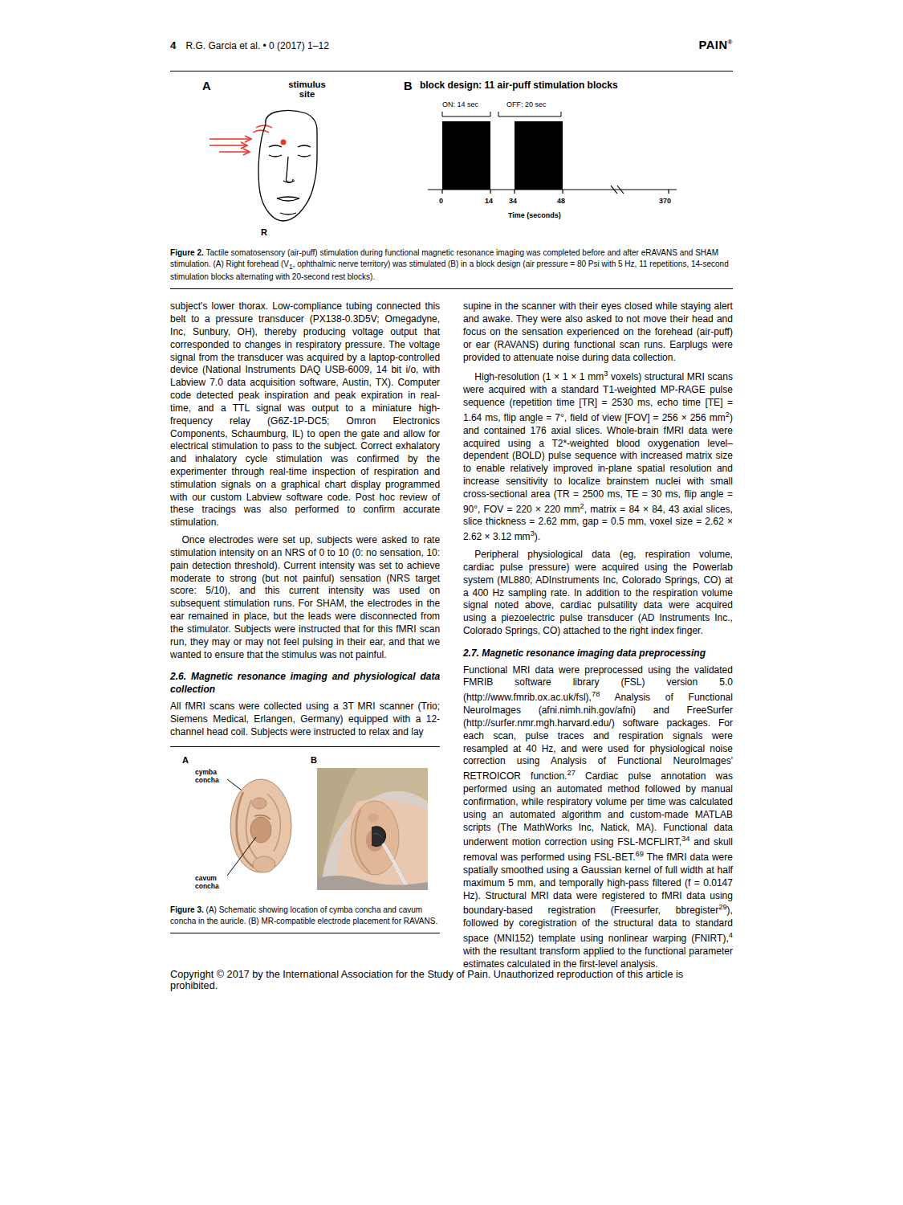4 R.G. Garcia et al. • 0 (2017) 1–12
PAIN®
A
stimulus
site
R
B
block design: 11 air-puff stimulation blocks
ON: 14 sec OFF: 20 sec 0 14 34 48 370 Time (seconds)
Figure 2. Tactile somatosensory (air-puff) stimulation during functional magnetic resonance imaging was completed before and after eRAVANS and SHAM stimulation. (A) Right forehead (V1, ophthalmic nerve territory) was stimulated (B) in a block design (air pressure = 80 Psi with 5 Hz, 11 repetitions, 14-second stimulation blocks alternating with 20-second rest blocks).
subject's lower thorax. Low-compliance tubing connected this belt to a pressure transducer (PX138-0.3D5V; Omegadyne, Inc, Sunbury, OH), thereby producing voltage output that corresponded to changes in respiratory pressure. The voltage signal from the transducer was acquired by a laptop-controlled device (National Instruments DAQ USB-6009, 14 bit i/o, with Labview 7.0 data acquisition software, Austin, TX). Computer code detected peak inspiration and peak expiration in real-time, and a TTL signal was output to a miniature high-frequency relay (G6Z-1P-DC5; Omron Electronics Components, Schaumburg, IL) to open the gate and allow for electrical stimulation to pass to the subject. Correct exhalatory and inhalatory cycle stimulation was confirmed by the experimenter through real-time inspection of respiration and stimulation signals on a graphical chart display programmed with our custom Labview software code. Post hoc review of these tracings was also performed to confirm accurate stimulation.
Once electrodes were set up, subjects were asked to rate stimulation intensity on an NRS of 0 to 10 (0: no sensation, 10: pain detection threshold). Current intensity was set to achieve moderate to strong (but not painful) sensation (NRS target score: 5/10), and this current intensity was used on subsequent stimulation runs. For SHAM, the electrodes in the ear remained in place, but the leads were disconnected from the stimulator. Subjects were instructed that for this fMRI scan run, they may or may not feel pulsing in their ear, and that we wanted to ensure that the stimulus was not painful.
2.6. Magnetic resonance imaging and physiological data collection
All fMRI scans were collected using a 3T MRI scanner (Trio; Siemens Medical, Erlangen, Germany) equipped with a 12-channel head coil. Subjects were instructed to relax and lay
A cymba concha cavum concha
B
Figure 3. (A) Schematic showing location of cymba concha and cavum concha in the auricle. (B) MR-compatible electrode placement for RAVANS.
supine in the scanner with their eyes closed while staying alert and awake. They were also asked to not move their head and focus on the sensation experienced on the forehead (air-puff) or ear (RAVANS) during functional scan runs. Earplugs were provided to attenuate noise during data collection.
High-resolution (1 × 1 × 1 mm3 voxels) structural MRI scans were acquired with a standard T1-weighted MP-RAGE pulse sequence (repetition time [TR] = 2530 ms, echo time [TE] = 1.64 ms, flip angle = 7°, field of view [FOV] = 256 × 256 mm2) and contained 176 axial slices. Whole-brain fMRI data were acquired using a T2*-weighted blood oxygenation level–dependent (BOLD) pulse sequence with increased matrix size to enable relatively improved in-plane spatial resolution and increase sensitivity to localize brainstem nuclei with small cross-sectional area (TR = 2500 ms, TE = 30 ms, flip angle = 90°, FOV = 220 × 220 mm2, matrix = 84 × 84, 43 axial slices, slice thickness = 2.62 mm, gap = 0.5 mm, voxel size = 2.62 × 2.62 × 3.12 mm3).
Peripheral physiological data (eg, respiration volume, cardiac pulse pressure) were acquired using the Powerlab system (ML880; ADInstruments Inc, Colorado Springs, CO) at a 400 Hz sampling rate. In addition to the respiration volume signal noted above, cardiac pulsatility data were acquired using a piezoelectric pulse transducer (AD Instruments Inc., Colorado Springs, CO) attached to the right index finger.
2.7. Magnetic resonance imaging data preprocessing
Functional MRI data were preprocessed using the validated FMRIB software library (FSL) version 5.0 (http://www.fmrib.ox.ac.uk/fsl),78 Analysis of Functional NeuroImages (afni.nimh.nih.gov/afni) and FreeSurfer (http://surfer.nmr.mgh.harvard.edu/) software packages. For each scan, pulse traces and respiration signals were resampled at 40 Hz, and were used for physiological noise correction using Analysis of Functional NeuroImages' RETROICOR function.27 Cardiac pulse annotation was performed using an automated method followed by manual confirmation, while respiratory volume per time was calculated using an automated algorithm and custom-made MATLAB scripts (The MathWorks Inc, Natick, MA). Functional data underwent motion correction using FSL-MCFLIRT,34 and skull removal was performed using FSL-BET.69 The fMRI data were spatially smoothed using a Gaussian kernel of full width at half maximum 5 mm, and temporally high-pass filtered (f = 0.0147 Hz). Structural MRI data were registered to fMRI data using boundary-based registration (Freesurfer, bbregister29), followed by coregistration of the structural data to standard space (MNI152) template using nonlinear warping (FNIRT),4 with the resultant transform applied to the functional parameter estimates calculated in the first-level analysis.
Copyright © 2017 by the International Association for the Study of Pain. Unauthorized reproduction of this article is prohibited.